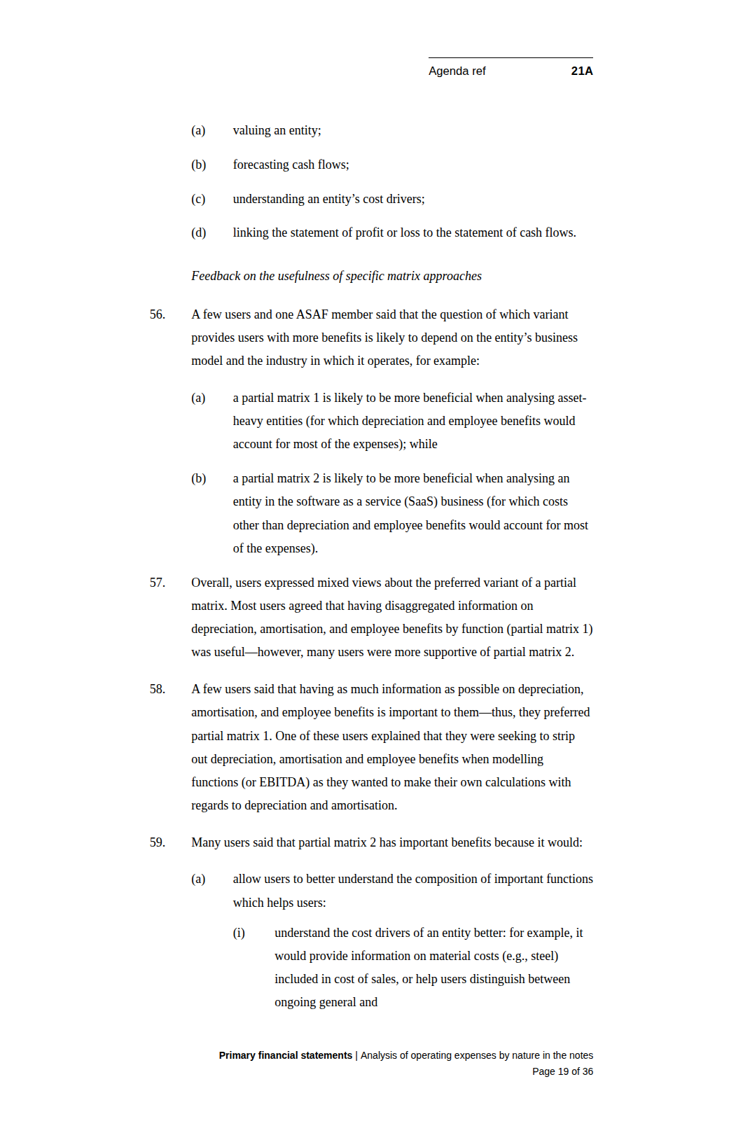Agenda ref 21A
(a)
valuing an entity;
(b)
forecasting cash flows;
(c)
understanding an entity’s cost drivers;
(d)
linking the statement of profit or loss to the statement of cash flows.
Feedback on the usefulness of specific matrix approaches
56.
A few users and one ASAF member said that the question of which variant provides users with more benefits is likely to depend on the entity’s business model and the industry in which it operates, for example:
(a)
a partial matrix 1 is likely to be more beneficial when analysing asset-heavy entities (for which depreciation and employee benefits would account for most of the expenses); while
(b)
a partial matrix 2 is likely to be more beneficial when analysing an entity in the software as a service (SaaS) business (for which costs other than depreciation and employee benefits would account for most of the expenses).
57.
Overall, users expressed mixed views about the preferred variant of a partial matrix. Most users agreed that having disaggregated information on depreciation, amortisation, and employee benefits by function (partial matrix 1) was useful—however, many users were more supportive of partial matrix 2.
58.
A few users said that having as much information as possible on depreciation, amortisation, and employee benefits is important to them—thus, they preferred partial matrix 1. One of these users explained that they were seeking to strip out depreciation, amortisation and employee benefits when modelling functions (or EBITDA) as they wanted to make their own calculations with regards to depreciation and amortisation.
59.
Many users said that partial matrix 2 has important benefits because it would:
(a)
allow users to better understand the composition of important functions which helps users:
(i)
understand the cost drivers of an entity better: for example, it would provide information on material costs (e.g., steel) included in cost of sales, or help users distinguish between ongoing general and
Primary financial statements|Analysis of operating expenses by nature in the notes
Page 19 of 36